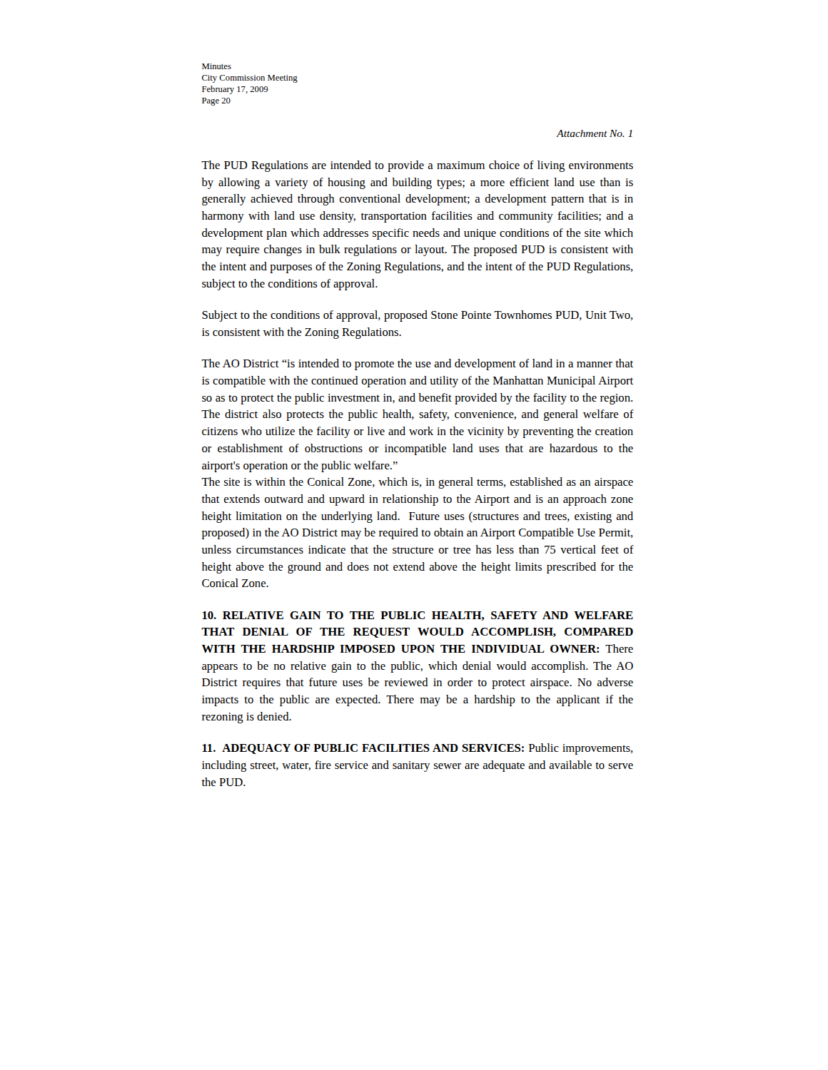Minutes
City Commission Meeting
February 17, 2009
Page 20
Attachment No. 1
The PUD Regulations are intended to provide a maximum choice of living environments by allowing a variety of housing and building types; a more efficient land use than is generally achieved through conventional development; a development pattern that is in harmony with land use density, transportation facilities and community facilities; and a development plan which addresses specific needs and unique conditions of the site which may require changes in bulk regulations or layout. The proposed PUD is consistent with the intent and purposes of the Zoning Regulations, and the intent of the PUD Regulations, subject to the conditions of approval.
Subject to the conditions of approval, proposed Stone Pointe Townhomes PUD, Unit Two, is consistent with the Zoning Regulations.
The AO District “is intended to promote the use and development of land in a manner that is compatible with the continued operation and utility of the Manhattan Municipal Airport so as to protect the public investment in, and benefit provided by the facility to the region. The district also protects the public health, safety, convenience, and general welfare of citizens who utilize the facility or live and work in the vicinity by preventing the creation or establishment of obstructions or incompatible land uses that are hazardous to the airport's operation or the public welfare.”
The site is within the Conical Zone, which is, in general terms, established as an airspace that extends outward and upward in relationship to the Airport and is an approach zone height limitation on the underlying land. Future uses (structures and trees, existing and proposed) in the AO District may be required to obtain an Airport Compatible Use Permit, unless circumstances indicate that the structure or tree has less than 75 vertical feet of height above the ground and does not extend above the height limits prescribed for the Conical Zone.
10. RELATIVE GAIN TO THE PUBLIC HEALTH, SAFETY AND WELFARE THAT DENIAL OF THE REQUEST WOULD ACCOMPLISH, COMPARED WITH THE HARDSHIP IMPOSED UPON THE INDIVIDUAL OWNER: There appears to be no relative gain to the public, which denial would accomplish. The AO District requires that future uses be reviewed in order to protect airspace. No adverse impacts to the public are expected. There may be a hardship to the applicant if the rezoning is denied.
11. ADEQUACY OF PUBLIC FACILITIES AND SERVICES: Public improvements, including street, water, fire service and sanitary sewer are adequate and available to serve the PUD.